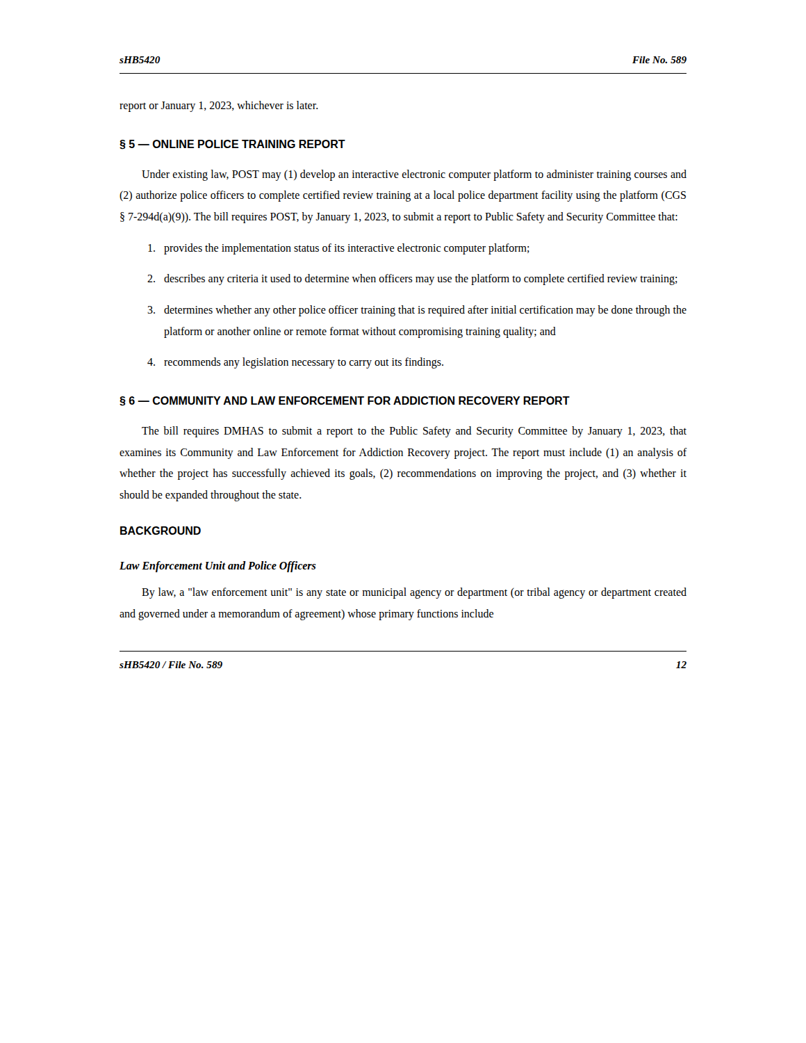sHB5420 File No. 589
report or January 1, 2023, whichever is later.
§ 5 — ONLINE POLICE TRAINING REPORT
Under existing law, POST may (1) develop an interactive electronic computer platform to administer training courses and (2) authorize police officers to complete certified review training at a local police department facility using the platform (CGS § 7-294d(a)(9)). The bill requires POST, by January 1, 2023, to submit a report to Public Safety and Security Committee that:
provides the implementation status of its interactive electronic computer platform;
describes any criteria it used to determine when officers may use the platform to complete certified review training;
determines whether any other police officer training that is required after initial certification may be done through the platform or another online or remote format without compromising training quality; and
recommends any legislation necessary to carry out its findings.
§ 6 — COMMUNITY AND LAW ENFORCEMENT FOR ADDICTION RECOVERY REPORT
The bill requires DMHAS to submit a report to the Public Safety and Security Committee by January 1, 2023, that examines its Community and Law Enforcement for Addiction Recovery project. The report must include (1) an analysis of whether the project has successfully achieved its goals, (2) recommendations on improving the project, and (3) whether it should be expanded throughout the state.
BACKGROUND
Law Enforcement Unit and Police Officers
By law, a "law enforcement unit" is any state or municipal agency or department (or tribal agency or department created and governed under a memorandum of agreement) whose primary functions include
sHB5420 / File No. 589 12